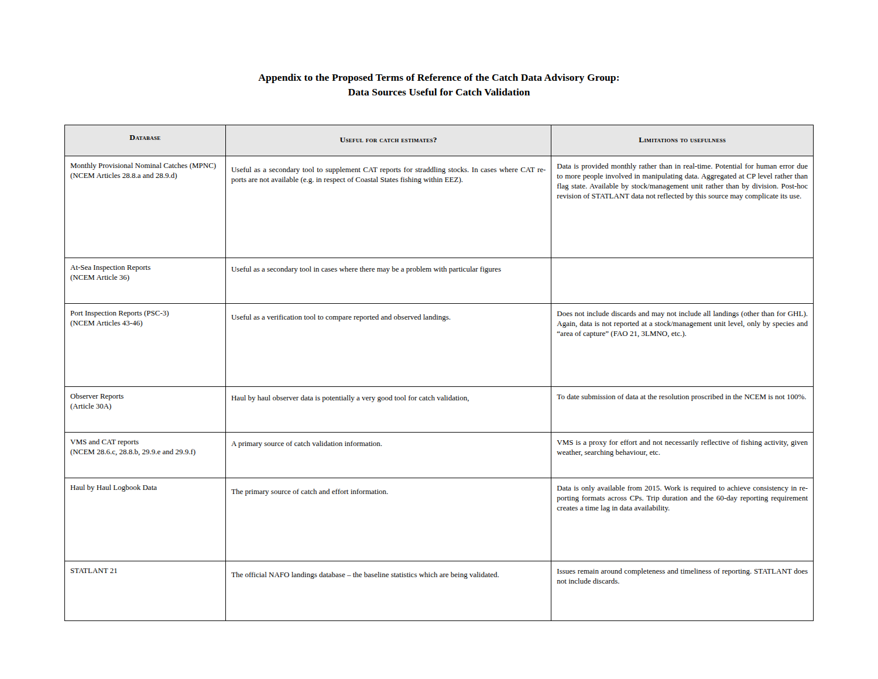Appendix to the Proposed Terms of Reference of the Catch Data Advisory Group:
Data Sources Useful for Catch Validation
| Database | Useful for catch estimates? | Limitations to usefulness |
| --- | --- | --- |
| Monthly Provisional Nominal Catches (MPNC) (NCEM Articles 28.8.a and 28.9.d) | Useful as a secondary tool to supplement CAT reports for straddling stocks. In cases where CAT reports are not available (e.g. in respect of Coastal States fishing within EEZ). | Data is provided monthly rather than in real-time. Potential for human error due to more people involved in manipulating data. Aggregated at CP level rather than flag state. Available by stock/management unit rather than by division. Post-hoc revision of STATLANT data not reflected by this source may complicate its use. |
| At-Sea Inspection Reports (NCEM Article 36) | Useful as a secondary tool in cases where there may be a problem with particular figures | |
| Port Inspection Reports (PSC-3) (NCEM Articles 43-46) | Useful as a verification tool to compare reported and observed landings. | Does not include discards and may not include all landings (other than for GHL). Again, data is not reported at a stock/management unit level, only by species and “area of capture” (FAO 21, 3LMNO, etc.). |
| Observer Reports (Article 30A) | Haul by haul observer data is potentially a very good tool for catch validation, | To date submission of data at the resolution proscribed in the NCEM is not 100%. |
| VMS and CAT reports (NCEM 28.6.c, 28.8.b, 29.9.e and 29.9.f) | A primary source of catch validation information. | VMS is a proxy for effort and not necessarily reflective of fishing activity, given weather, searching behaviour, etc. |
| Haul by Haul Logbook Data | The primary source of catch and effort information. | Data is only available from 2015. Work is required to achieve consistency in reporting formats across CPs. Trip duration and the 60-day reporting requirement creates a time lag in data availability. |
| STATLANT 21 | The official NAFO landings database – the baseline statistics which are being validated. | Issues remain around completeness and timeliness of reporting. STATLANT does not include discards. |